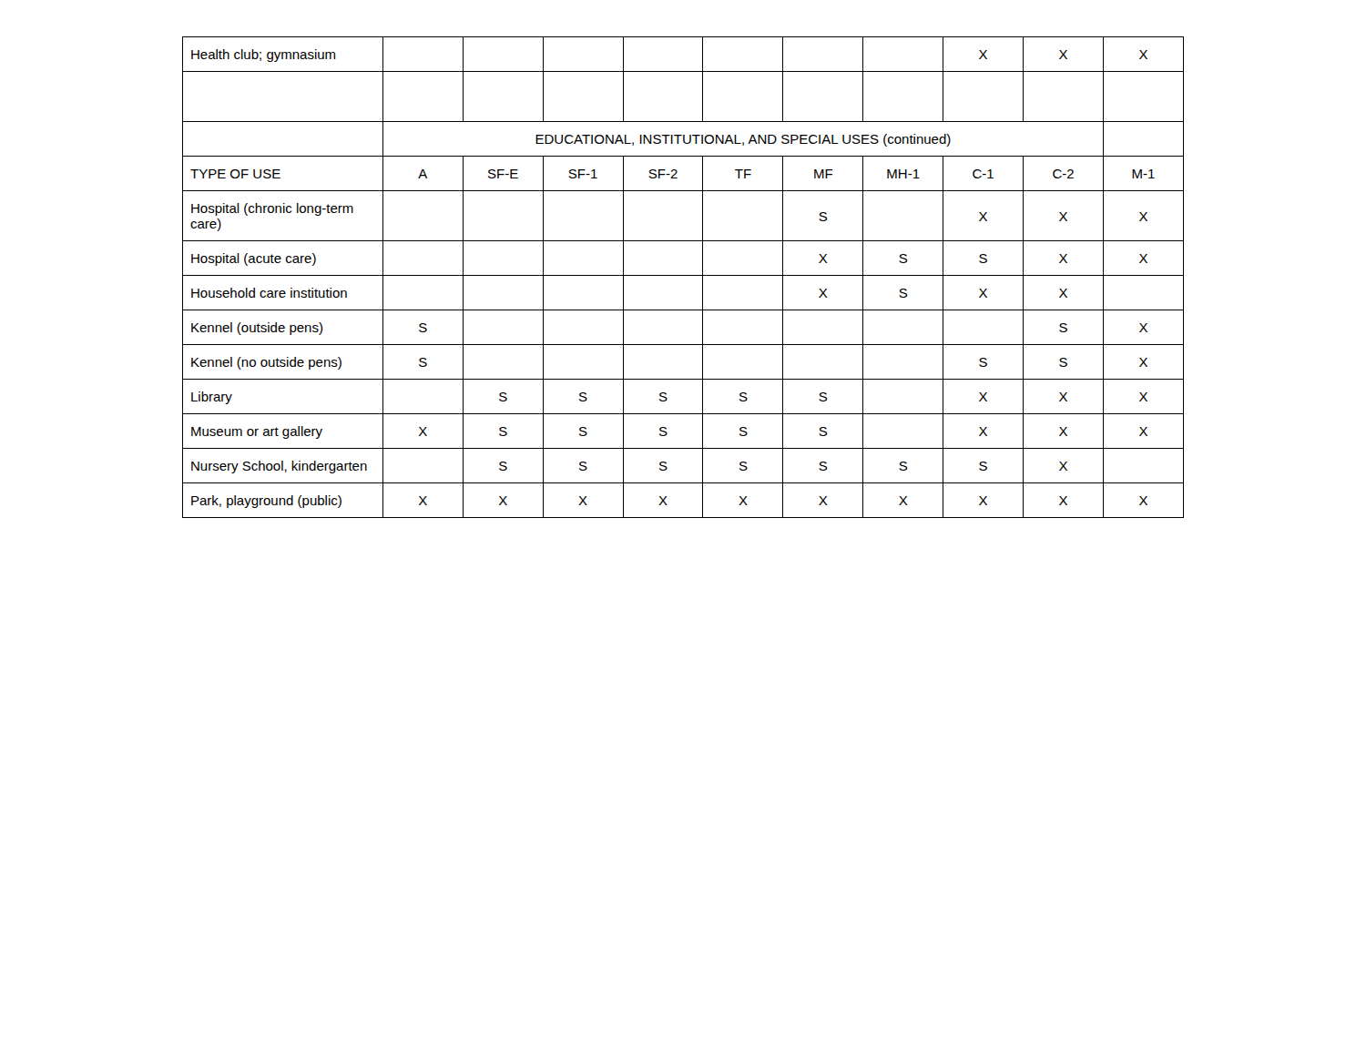| Health club; gymnasium | | | | | | | | X | X | X |
| | EDUCATIONAL, INSTITUTIONAL, AND SPECIAL USES (continued) | |
| TYPE OF USE | A | SF-E | SF-1 | SF-2 | TF | MF | MH-1 | C-1 | C-2 | M-1 |
| Hospital (chronic long-term care) | | | | | | S | | X | X | X |
| Hospital (acute care) | | | | | | X | S | S | X | X |
| Household care institution | | | | | | X | S | X | X | |
| Kennel (outside pens) | S | | | | | | | | S | X |
| Kennel (no outside pens) | S | | | | | | | S | S | X |
| Library | | S | S | S | S | S | | X | X | X |
| Museum or art gallery | X | S | S | S | S | S | | X | X | X |
| Nursery School, kindergarten | | S | S | S | S | S | S | S | X | |
| Park, playground (public) | X | X | X | X | X | X | X | X | X | X |